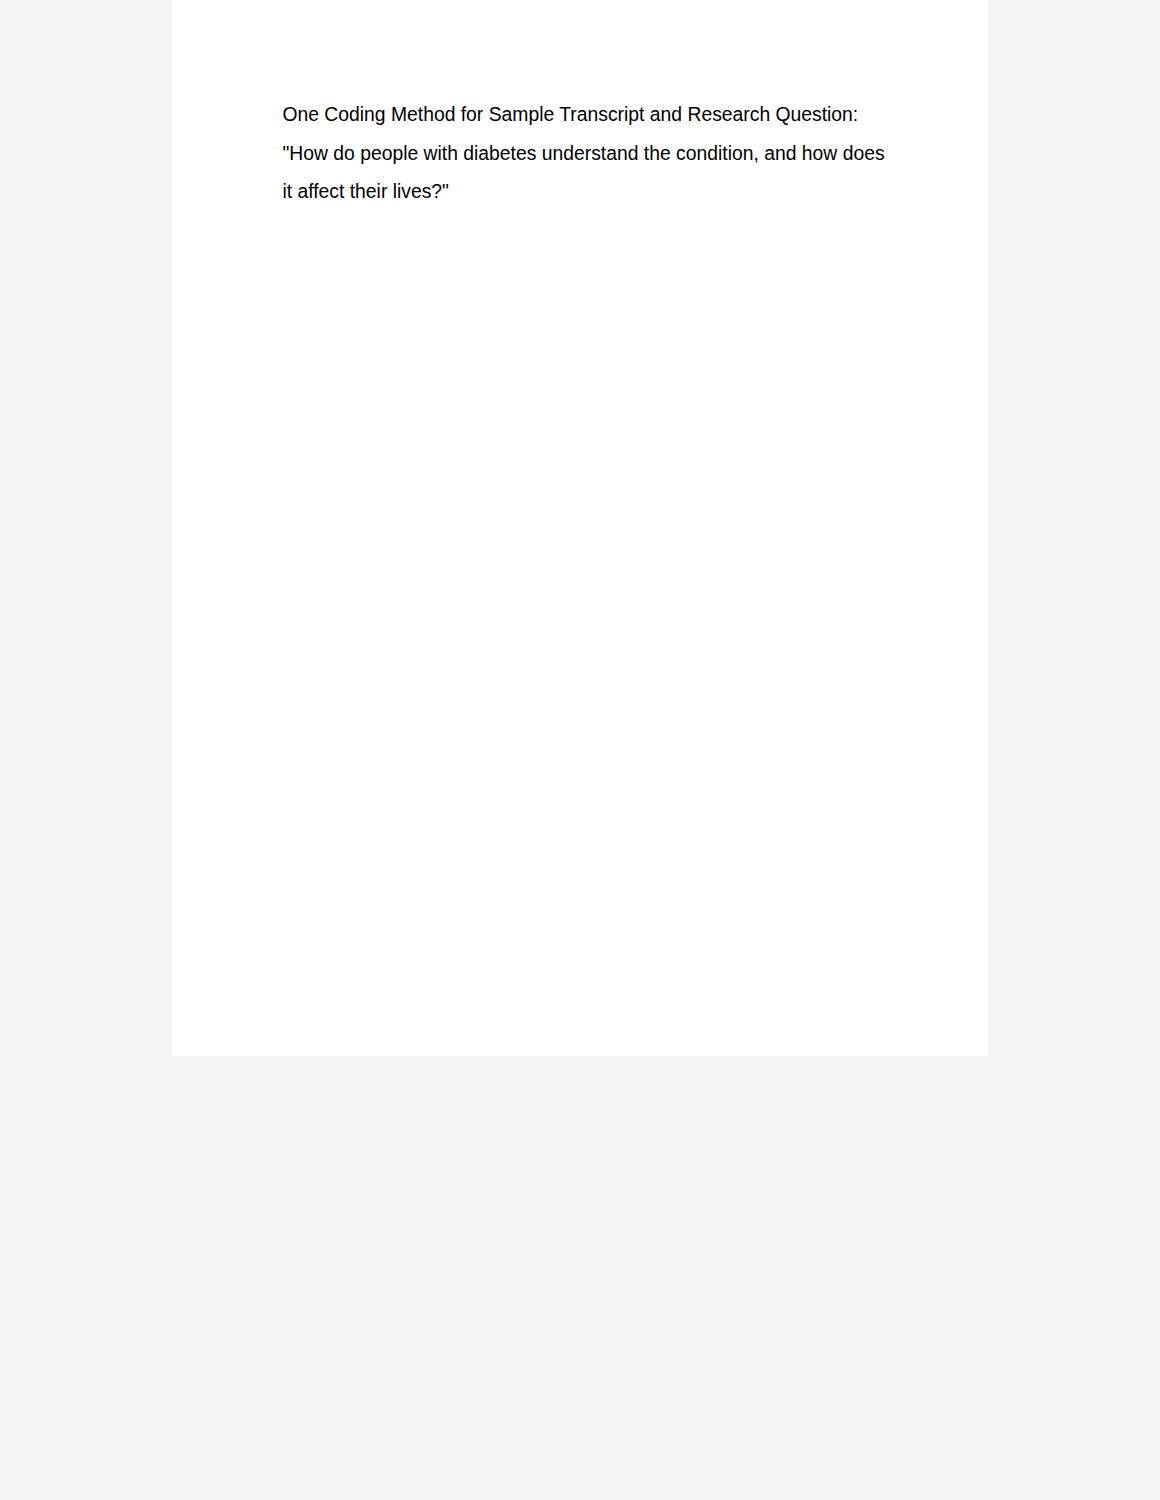One Coding Method for Sample Transcript and Research Question: "How do people with diabetes understand the condition, and how does it affect their lives?"